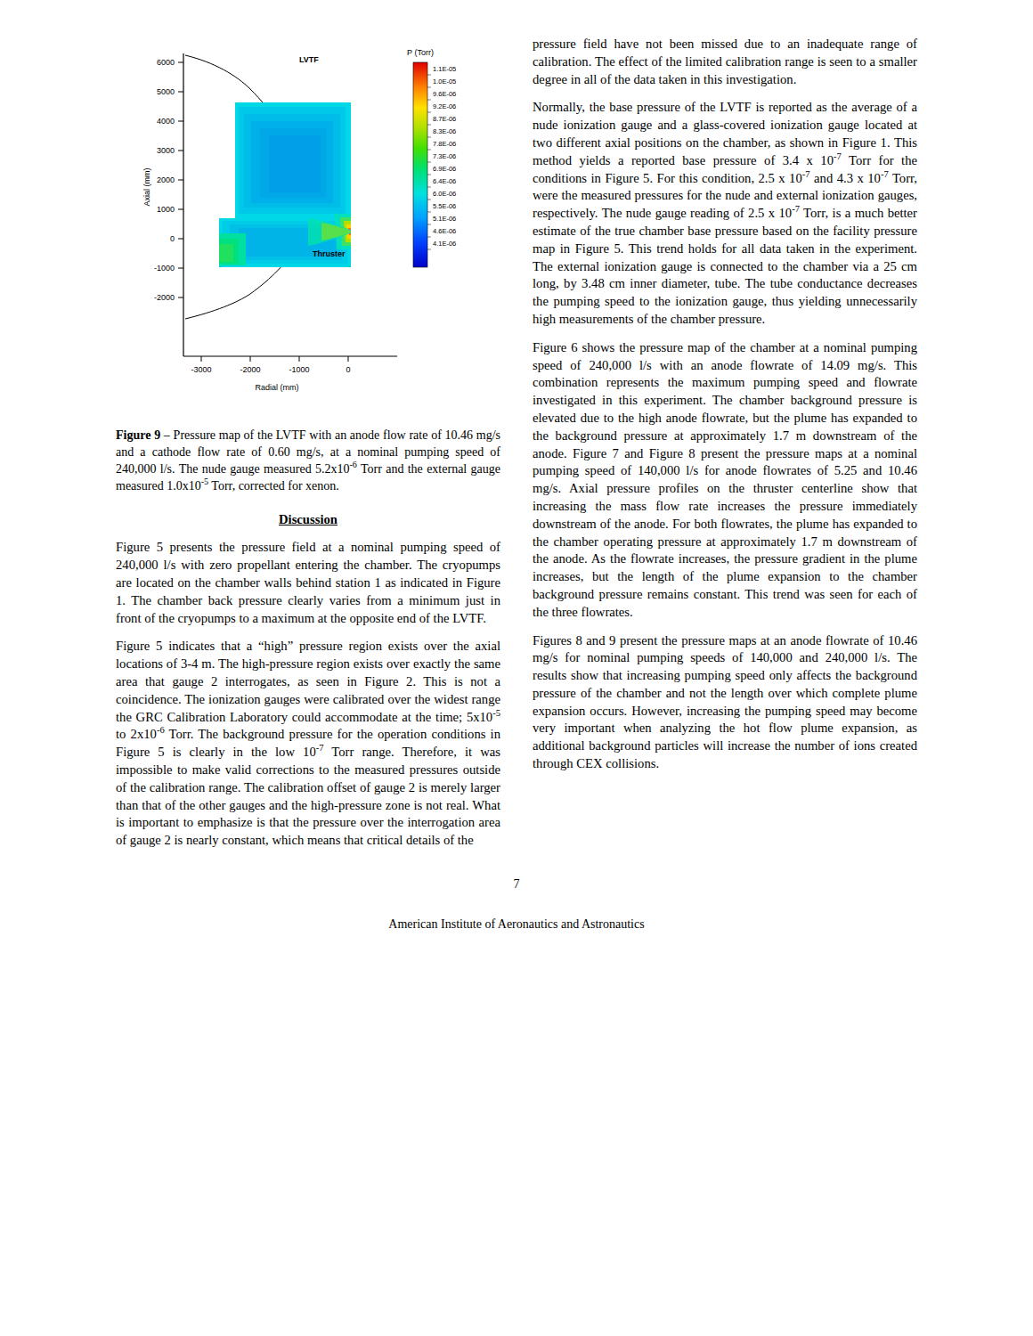6000 5000 4000 3000 2000 1000 0 -1000 -2000 Axial (mm) -3000 -2000 -1000 0 Radial (mm) LVTF Thruster P (Torr) 1.1E-05 1.0E-05 9.6E-06 9.2E-06 8.7E-06 8.3E-06 7.8E-06 7.3E-06 6.9E-06 6.4E-06 6.0E-06 5.5E-06 5.1E-06 4.6E-06 4.1E-06
Figure 9 – Pressure map of the LVTF with an anode flow rate of 10.46 mg/s and a cathode flow rate of 0.60 mg/s, at a nominal pumping speed of 240,000 l/s. The nude gauge measured 5.2x10-6 Torr and the external gauge measured 1.0x10-5 Torr, corrected for xenon.
Discussion
Figure 5 presents the pressure field at a nominal pumping speed of 240,000 l/s with zero propellant entering the chamber. The cryopumps are located on the chamber walls behind station 1 as indicated in Figure 1. The chamber back pressure clearly varies from a minimum just in front of the cryopumps to a maximum at the opposite end of the LVTF.
Figure 5 indicates that a “high” pressure region exists over the axial locations of 3-4 m. The high-pressure region exists over exactly the same area that gauge 2 interrogates, as seen in Figure 2. This is not a coincidence. The ionization gauges were calibrated over the widest range the GRC Calibration Laboratory could accommodate at the time; 5x10-5 to 2x10-6 Torr. The background pressure for the operation conditions in Figure 5 is clearly in the low 10-7 Torr range. Therefore, it was impossible to make valid corrections to the measured pressures outside of the calibration range. The calibration offset of gauge 2 is merely larger than that of the other gauges and the high-pressure zone is not real. What is important to emphasize is that the pressure over the interrogation area of gauge 2 is nearly constant, which means that critical details of the
pressure field have not been missed due to an inadequate range of calibration. The effect of the limited calibration range is seen to a smaller degree in all of the data taken in this investigation.
Normally, the base pressure of the LVTF is reported as the average of a nude ionization gauge and a glass-covered ionization gauge located at two different axial positions on the chamber, as shown in Figure 1. This method yields a reported base pressure of 3.4 x 10-7 Torr for the conditions in Figure 5. For this condition, 2.5 x 10-7 and 4.3 x 10-7 Torr, were the measured pressures for the nude and external ionization gauges, respectively. The nude gauge reading of 2.5 x 10-7 Torr, is a much better estimate of the true chamber base pressure based on the facility pressure map in Figure 5. This trend holds for all data taken in the experiment. The external ionization gauge is connected to the chamber via a 25 cm long, by 3.48 cm inner diameter, tube. The tube conductance decreases the pumping speed to the ionization gauge, thus yielding unnecessarily high measurements of the chamber pressure.
Figure 6 shows the pressure map of the chamber at a nominal pumping speed of 240,000 l/s with an anode flowrate of 14.09 mg/s. This combination represents the maximum pumping speed and flowrate investigated in this experiment. The chamber background pressure is elevated due to the high anode flowrate, but the plume has expanded to the background pressure at approximately 1.7 m downstream of the anode. Figure 7 and Figure 8 present the pressure maps at a nominal pumping speed of 140,000 l/s for anode flowrates of 5.25 and 10.46 mg/s. Axial pressure profiles on the thruster centerline show that increasing the mass flow rate increases the pressure immediately downstream of the anode. For both flowrates, the plume has expanded to the chamber operating pressure at approximately 1.7 m downstream of the anode. As the flowrate increases, the pressure gradient in the plume increases, but the length of the plume expansion to the chamber background pressure remains constant. This trend was seen for each of the three flowrates.
Figures 8 and 9 present the pressure maps at an anode flowrate of 10.46 mg/s for nominal pumping speeds of 140,000 and 240,000 l/s. The results show that increasing pumping speed only affects the background pressure of the chamber and not the length over which complete plume expansion occurs. However, increasing the pumping speed may become very important when analyzing the hot flow plume expansion, as additional background particles will increase the number of ions created through CEX collisions.
7
American Institute of Aeronautics and Astronautics